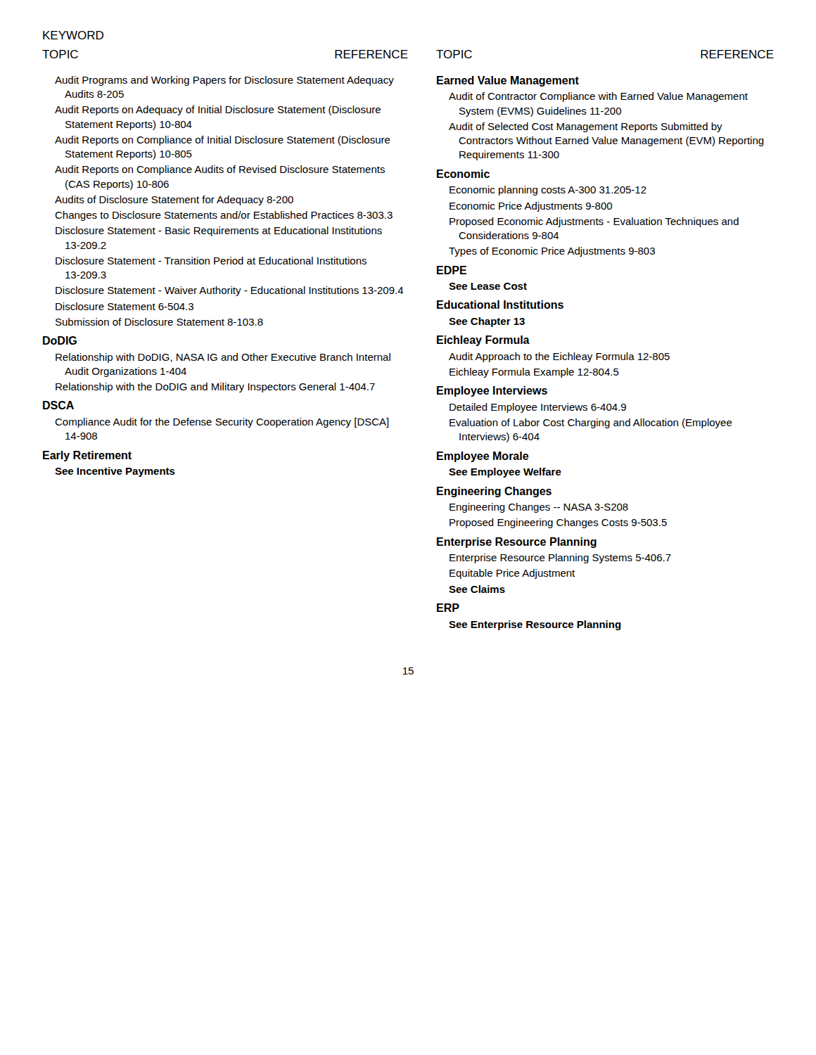KEYWORD
TOPIC REFERENCE
TOPIC REFERENCE
Audit Programs and Working Papers for Disclosure Statement Adequacy Audits 8-205
Audit Reports on Adequacy of Initial Disclosure Statement (Disclosure Statement Reports) 10-804
Audit Reports on Compliance of Initial Disclosure Statement (Disclosure Statement Reports) 10-805
Audit Reports on Compliance Audits of Revised Disclosure Statements (CAS Reports) 10-806
Audits of Disclosure Statement for Adequacy 8-200
Changes to Disclosure Statements and/or Established Practices 8-303.3
Disclosure Statement - Basic Requirements at Educational Institutions 13-209.2
Disclosure Statement - Transition Period at Educational Institutions 13-209.3
Disclosure Statement - Waiver Authority - Educational Institutions 13-209.4
Disclosure Statement 6-504.3
Submission of Disclosure Statement 8-103.8
DoDIG
Relationship with DoDIG, NASA IG and Other Executive Branch Internal Audit Organizations 1-404
Relationship with the DoDIG and Military Inspectors General 1-404.7
DSCA
Compliance Audit for the Defense Security Cooperation Agency [DSCA] 14-908
Early Retirement
See Incentive Payments
Earned Value Management
Audit of Contractor Compliance with Earned Value Management System (EVMS) Guidelines 11-200
Audit of Selected Cost Management Reports Submitted by Contractors Without Earned Value Management (EVM) Reporting Requirements 11-300
Economic
Economic planning costs A-300 31.205-12
Economic Price Adjustments 9-800
Proposed Economic Adjustments - Evaluation Techniques and Considerations 9-804
Types of Economic Price Adjustments 9-803
EDPE
See Lease Cost
Educational Institutions
See Chapter 13
Eichleay Formula
Audit Approach to the Eichleay Formula 12-805
Eichleay Formula Example 12-804.5
Employee Interviews
Detailed Employee Interviews 6-404.9
Evaluation of Labor Cost Charging and Allocation (Employee Interviews) 6-404
Employee Morale
See Employee Welfare
Engineering Changes
Engineering Changes -- NASA 3-S208
Proposed Engineering Changes Costs 9-503.5
Enterprise Resource Planning
Enterprise Resource Planning Systems 5-406.7
Equitable Price Adjustment
See Claims
ERP
See Enterprise Resource Planning
15